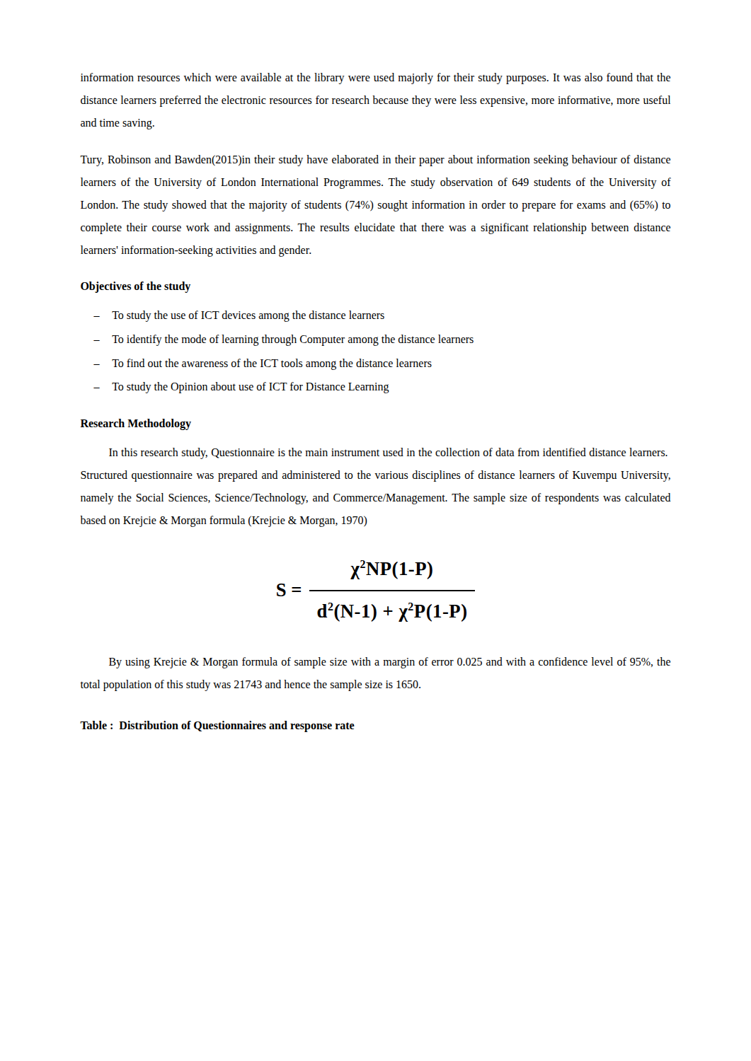information resources which were available at the library were used majorly for their study purposes. It was also found that the distance learners preferred the electronic resources for research because they were less expensive, more informative, more useful and time saving.
Tury, Robinson and Bawden(2015)in their study have elaborated in their paper about information seeking behaviour of distance learners of the University of London International Programmes. The study observation of 649 students of the University of London. The study showed that the majority of students (74%) sought information in order to prepare for exams and (65%) to complete their course work and assignments. The results elucidate that there was a significant relationship between distance learners' information-seeking activities and gender.
Objectives of the study
To study the use of ICT devices among the distance learners
To identify the mode of learning through Computer among the distance learners
To find out the awareness of the ICT tools among the distance learners
To study the Opinion about use of ICT for Distance Learning
Research Methodology
In this research study, Questionnaire is the main instrument used in the collection of data from identified distance learners. Structured questionnaire was prepared and administered to the various disciplines of distance learners of Kuvempu University, namely the Social Sciences, Science/Technology, and Commerce/Management. The sample size of respondents was calculated based on Krejcie & Morgan formula (Krejcie & Morgan, 1970)
S = χ2NP(1-P) d2(N-1) + χ2P(1-P)
By using Krejcie & Morgan formula of sample size with a margin of error 0.025 and with a confidence level of 95%, the total population of this study was 21743 and hence the sample size is 1650.
Table : Distribution of Questionnaires and response rate